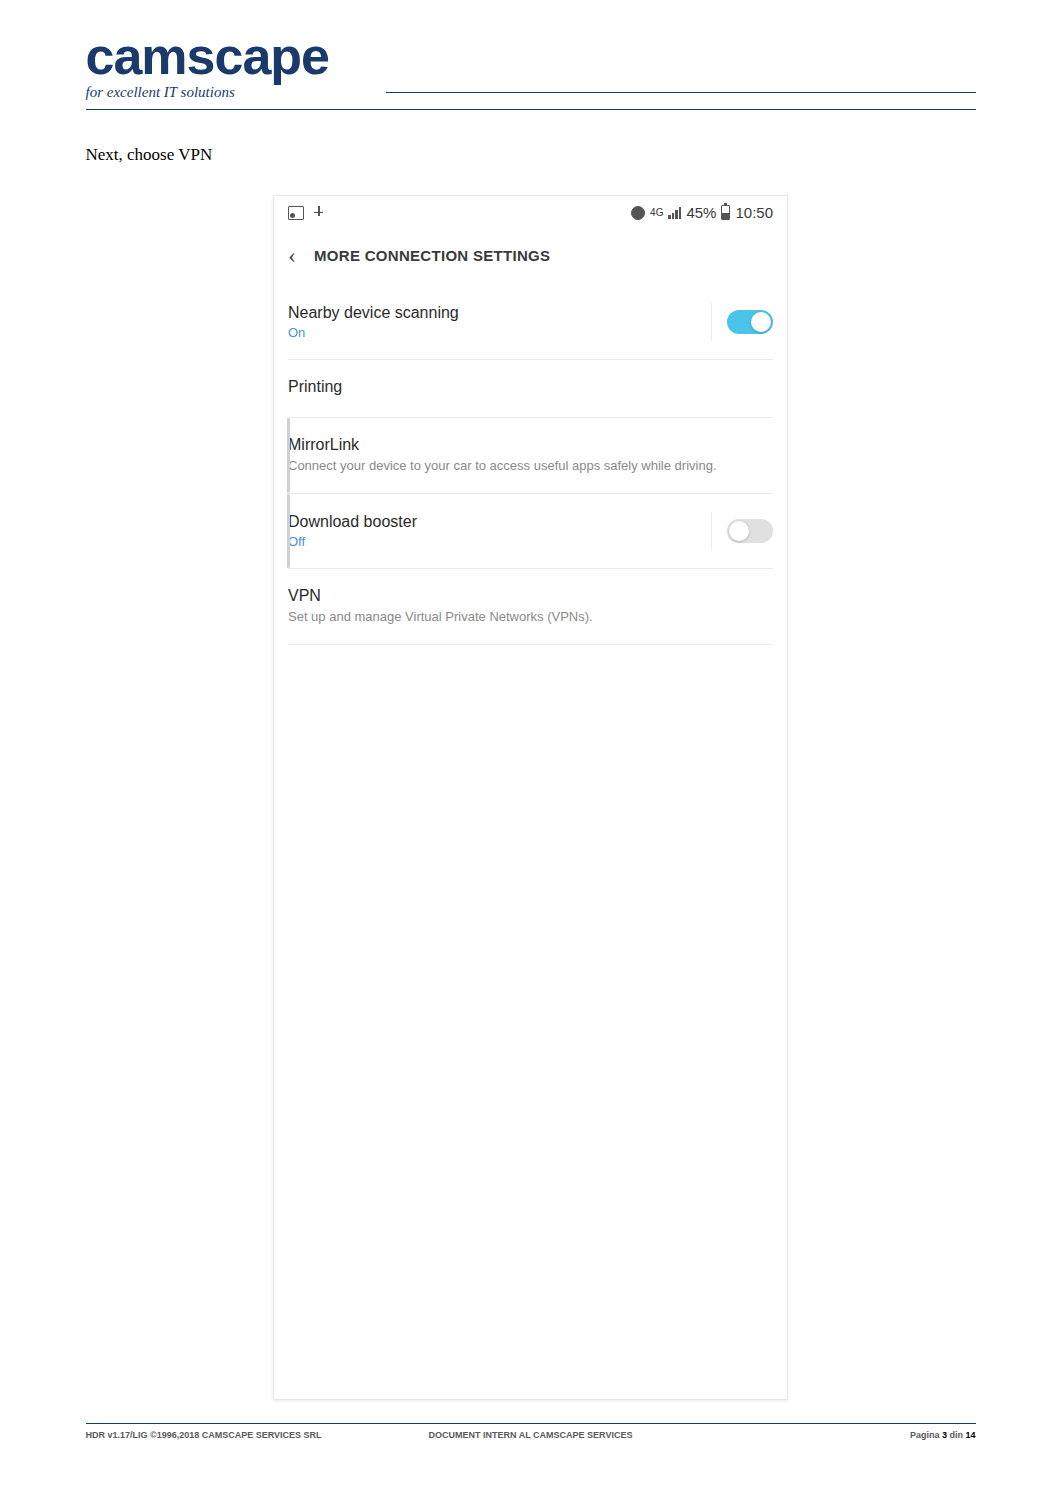camscape
for excellent IT solutions
Next, choose VPN
4G 45% 10:50
‹ MORE CONNECTION SETTINGS
Nearby device scanning
On
Printing
MirrorLink
Connect your device to your car to access useful apps safely while driving.
Download booster
Off
VPN
Set up and manage Virtual Private Networks (VPNs).
HDR v1.17/LIG ©1996,2018 CAMSCAPE SERVICES SRL
DOCUMENT INTERN AL CAMSCAPE SERVICES
Pagina 3 din 14